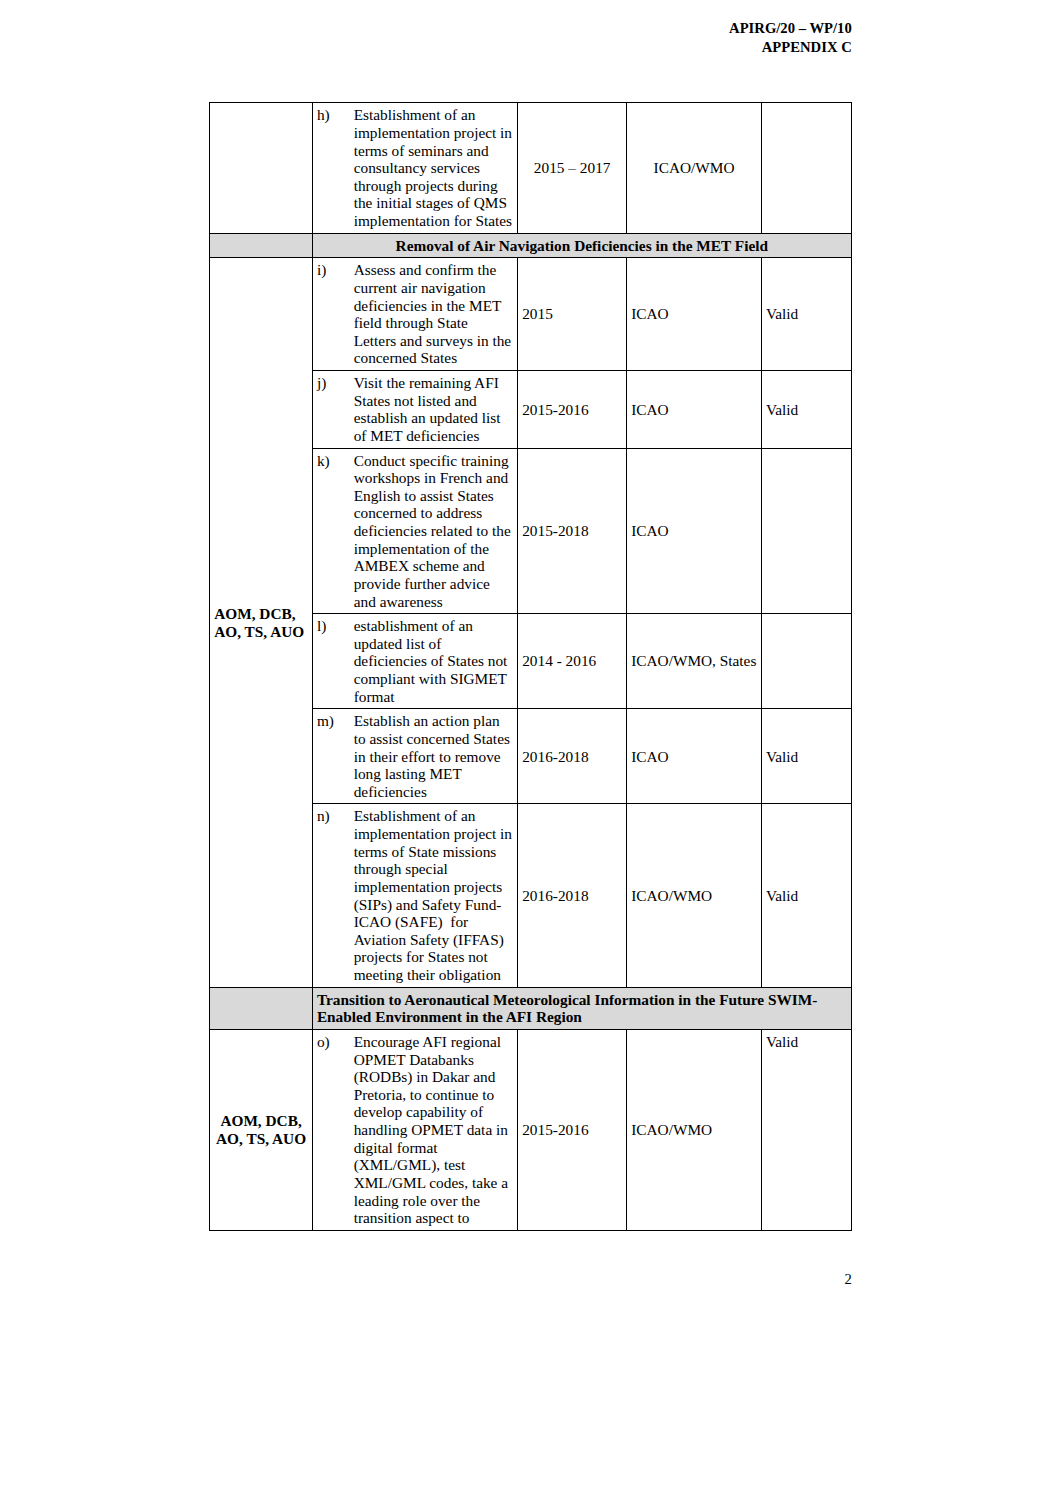APIRG/20 – WP/10
APPENDIX C
| | h) Establishment of an implementation project in terms of seminars and consultancy services through projects during the initial stages of QMS implementation for States | 2015 – 2017 | ICAO/WMO | |
| | Removal of Air Navigation Deficiencies in the MET Field |
| AOM, DCB, AO, TS, AUO | i) Assess and confirm the current air navigation deficiencies in the MET field through State Letters and surveys in the concerned States | 2015 | ICAO | Valid |
| j) Visit the remaining AFI States not listed and establish an updated list of MET deficiencies | 2015-2016 | ICAO | Valid |
| k) Conduct specific training workshops in French and English to assist States concerned to address deficiencies related to the implementation of the AMBEX scheme and provide further advice and awareness | 2015-2018 | ICAO | |
| l) establishment of an updated list of deficiencies of States not compliant with SIGMET format | 2014 - 2016 | ICAO/WMO, States | |
| m) Establish an action plan to assist concerned States in their effort to remove long lasting MET deficiencies | 2016-2018 | ICAO | Valid |
| n) Establishment of an implementation project in terms of State missions through special implementation projects (SIPs) and Safety Fund-ICAO (SAFE) for Aviation Safety (IFFAS) projects for States not meeting their obligation | 2016-2018 | ICAO/WMO | Valid |
| | Transition to Aeronautical Meteorological Information in the Future SWIM-Enabled Environment in the AFI Region |
| AOM, DCB, AO, TS, AUO | o) Encourage AFI regional OPMET Databanks (RODBs) in Dakar and Pretoria, to continue to develop capability of handling OPMET data in digital format (XML/GML), test XML/GML codes, take a leading role over the transition aspect to | 2015-2016 | ICAO/WMO | Valid |
2